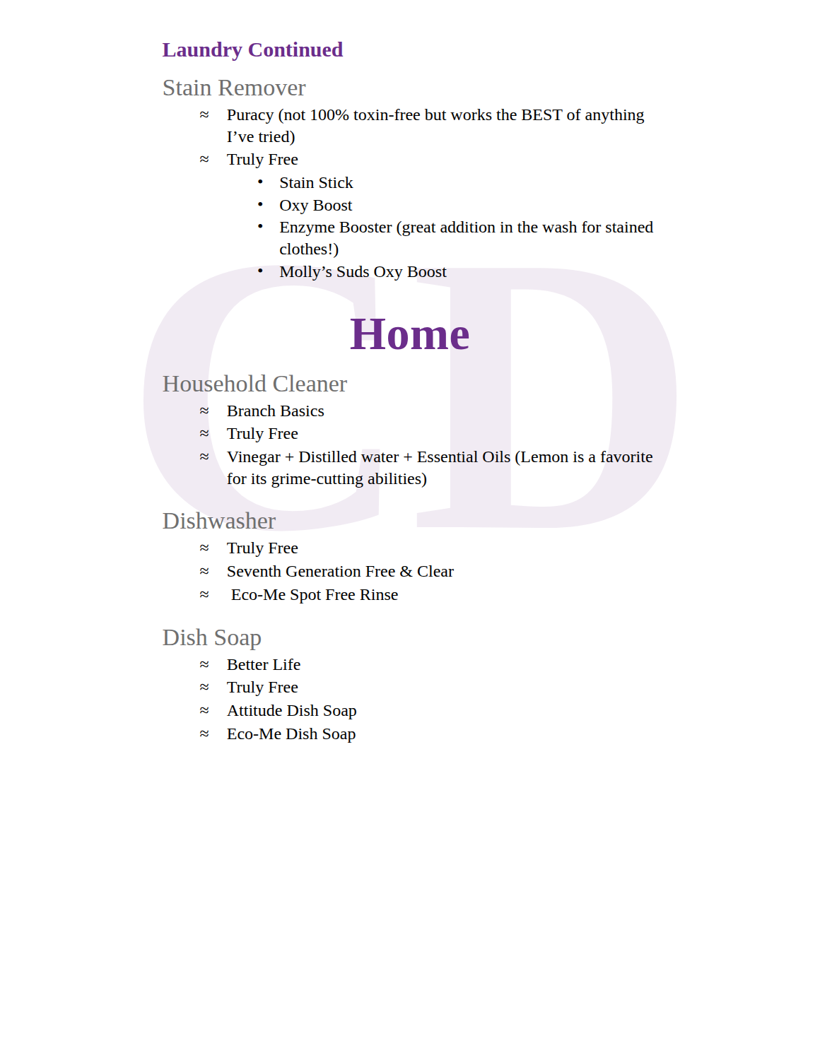CD
Laundry Continued
Stain Remover
Puracy (not 100% toxin-free but works the BEST of anything I’ve tried)
Truly Free
Stain Stick
Oxy Boost
Enzyme Booster (great addition in the wash for stained clothes!)
Molly’s Suds Oxy Boost
Home
Household Cleaner
Branch Basics
Truly Free
Vinegar + Distilled water + Essential Oils (Lemon is a favorite for its grime-cutting abilities)
Dishwasher
Truly Free
Seventh Generation Free & Clear
Eco-Me Spot Free Rinse
Dish Soap
Better Life
Truly Free
Attitude Dish Soap
Eco-Me Dish Soap